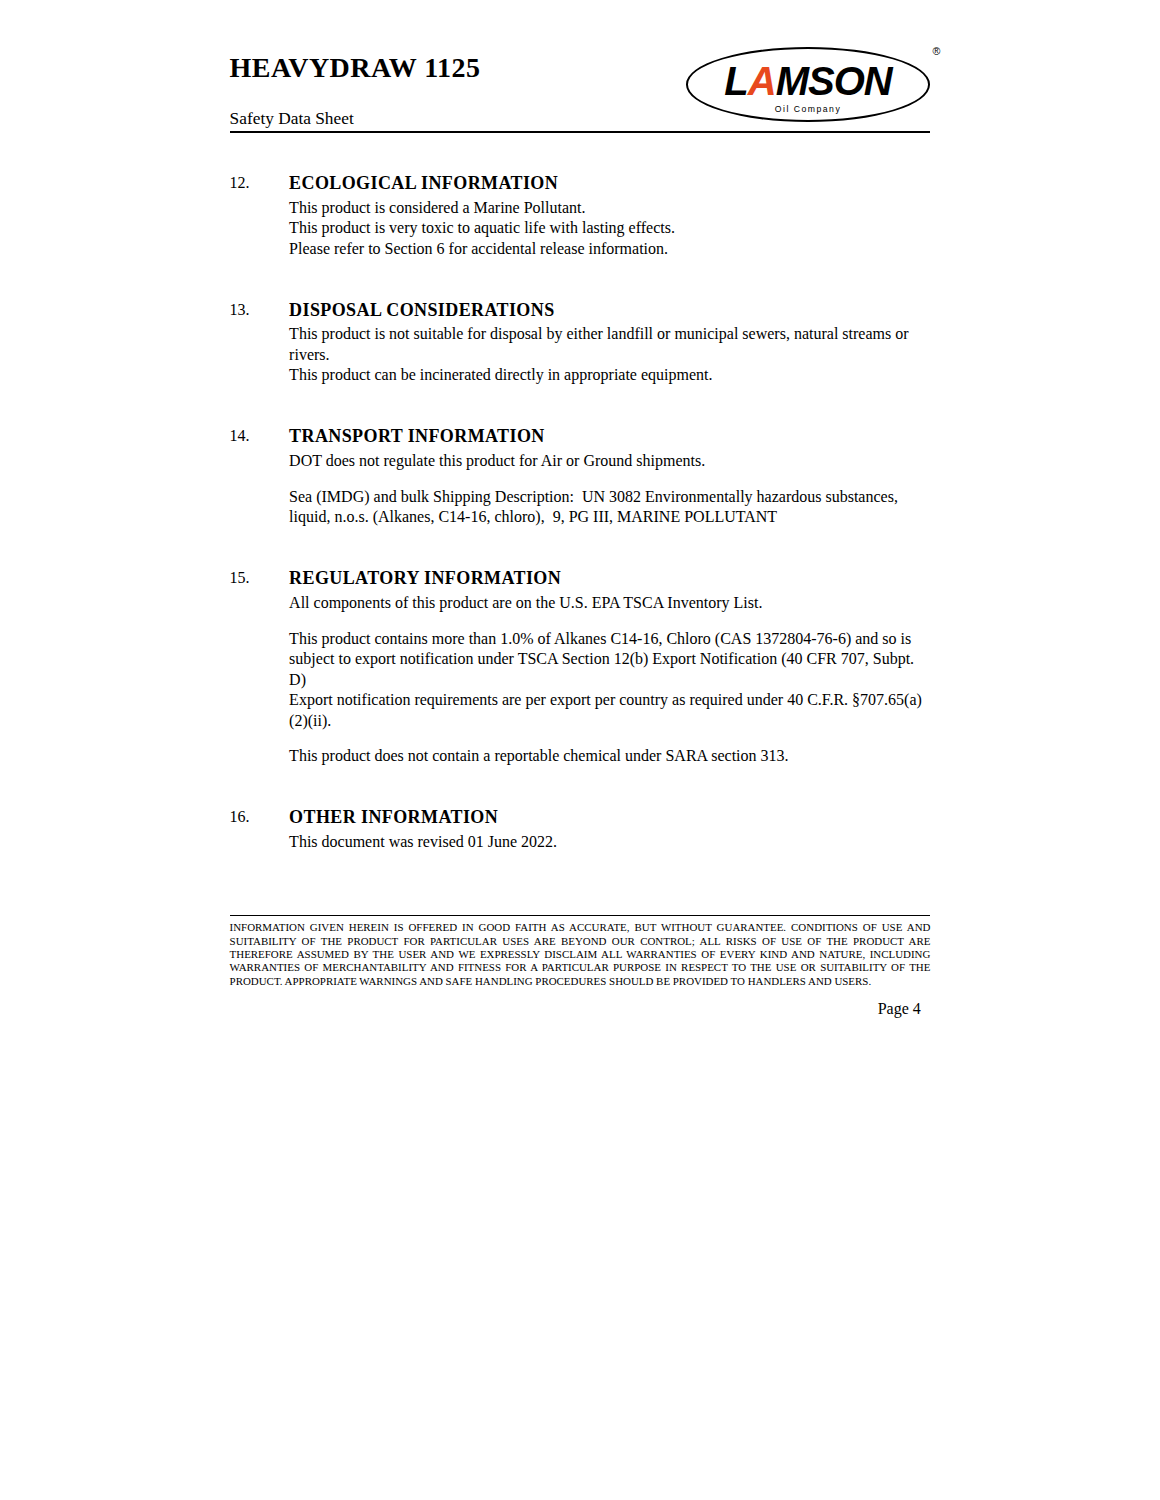LAMSON Oil Company
®
HEAVYDRAW 1125
Safety Data Sheet
12.
ECOLOGICAL INFORMATION
This product is considered a Marine Pollutant.
This product is very toxic to aquatic life with lasting effects.
Please refer to Section 6 for accidental release information.
13.
DISPOSAL CONSIDERATIONS
This product is not suitable for disposal by either landfill or municipal sewers, natural streams or rivers.
This product can be incinerated directly in appropriate equipment.
14.
TRANSPORT INFORMATION
DOT does not regulate this product for Air or Ground shipments.
Sea (IMDG) and bulk Shipping Description: UN 3082 Environmentally hazardous substances, liquid, n.o.s. (Alkanes, C14-16, chloro), 9, PG III, MARINE POLLUTANT
15.
REGULATORY INFORMATION
All components of this product are on the U.S. EPA TSCA Inventory List.
This product contains more than 1.0% of Alkanes C14-16, Chloro (CAS 1372804-76-6) and so is subject to export notification under TSCA Section 12(b) Export Notification (40 CFR 707, Subpt. D)
Export notification requirements are per export per country as required under 40 C.F.R. §707.65(a)(2)(ii).
This product does not contain a reportable chemical under SARA section 313.
16.
OTHER INFORMATION
This document was revised 01 June 2022.
INFORMATION GIVEN HEREIN IS OFFERED IN GOOD FAITH AS ACCURATE, BUT WITHOUT GUARANTEE. CONDITIONS OF USE AND SUITABILITY OF THE PRODUCT FOR PARTICULAR USES ARE BEYOND OUR CONTROL; ALL RISKS OF USE OF THE PRODUCT ARE THEREFORE ASSUMED BY THE USER AND WE EXPRESSLY DISCLAIM ALL WARRANTIES OF EVERY KIND AND NATURE, INCLUDING WARRANTIES OF MERCHANTABILITY AND FITNESS FOR A PARTICULAR PURPOSE IN RESPECT TO THE USE OR SUITABILITY OF THE PRODUCT. APPROPRIATE WARNINGS AND SAFE HANDLING PROCEDURES SHOULD BE PROVIDED TO HANDLERS AND USERS.
Page 4